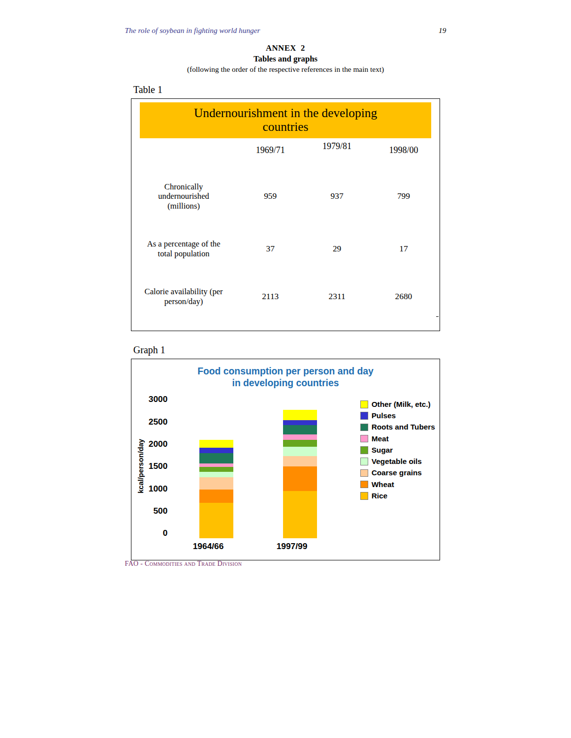The role of soybean in fighting world hunger
19
ANNEX 2
Tables and graphs
(following the order of the respective references in the main text)
Table 1
Undernourishment in the developing
countries
| | 1969/71 | 1979/81 | 1998/00 |
| --- | --- | --- | --- |
| Chronically undernourished (millions) | 959 | 937 | 799 |
| As a percentage of the total population | 37 | 29 | 17 |
| Calorie availability (per person/day) | 2113 | 2311 | 2680 |
Graph 1
Food consumption per person and day
in developing countries
kcal/person/day
3000
2500
2000
1500
1000
500
0
Other (Milk, etc.)
Pulses
Roots and Tubers
Meat
Sugar
Vegetable oils
Coarse grains
Wheat
Rice
1964/66 1997/99
FAO - Commodities and Trade Division